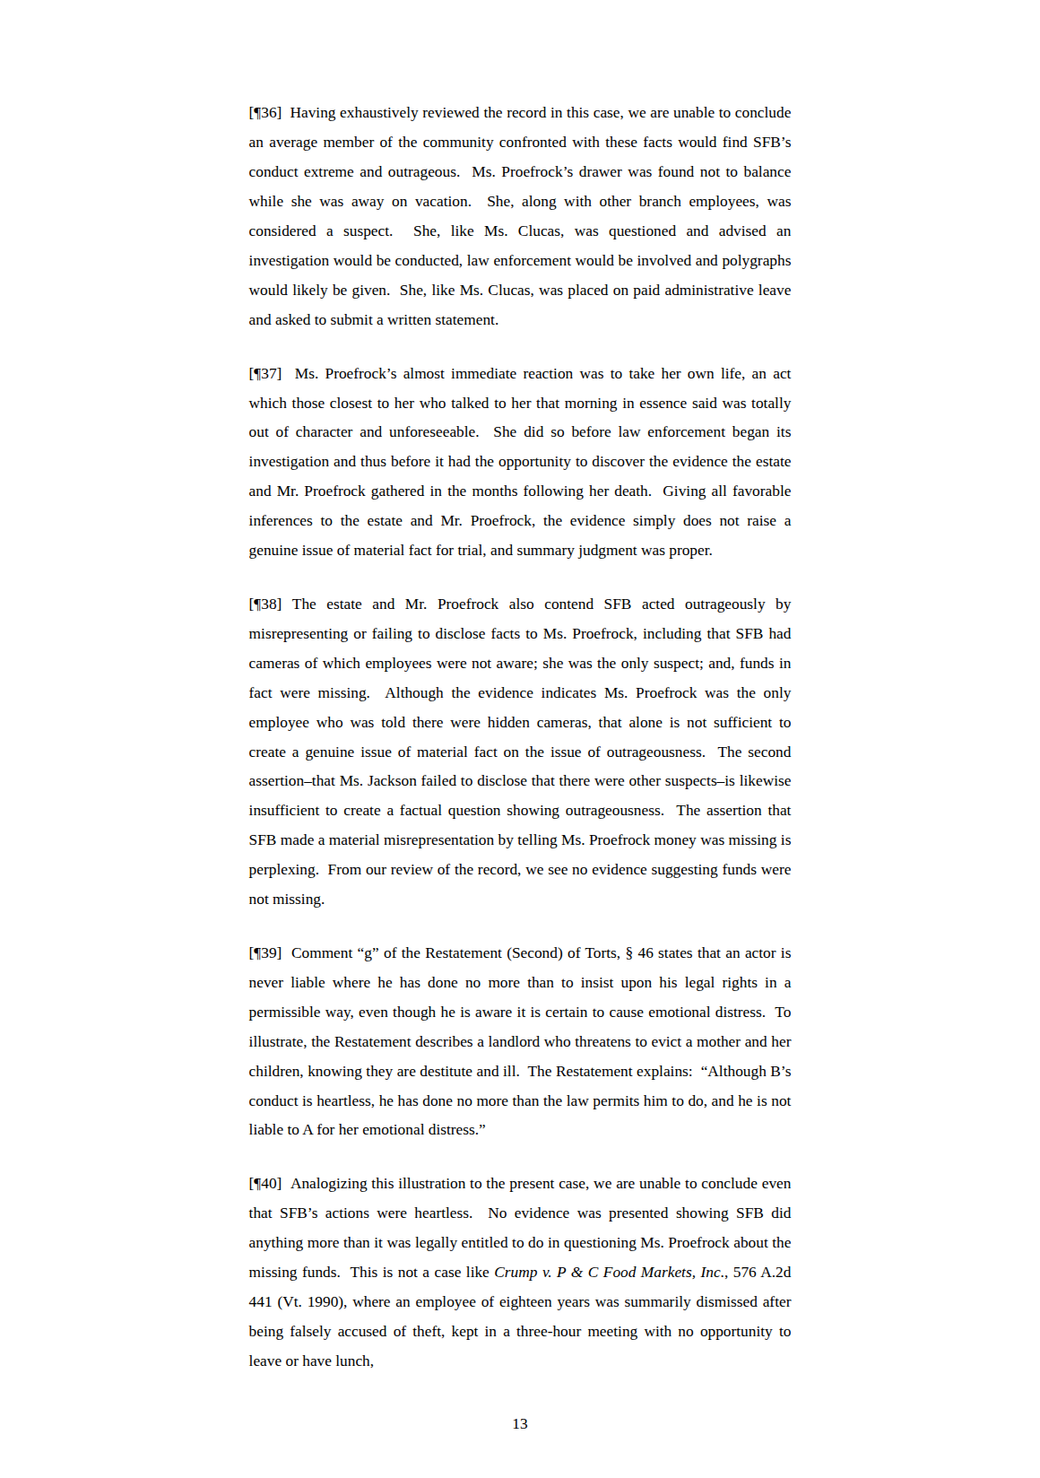[¶36] Having exhaustively reviewed the record in this case, we are unable to conclude an average member of the community confronted with these facts would find SFB’s conduct extreme and outrageous. Ms. Proefrock’s drawer was found not to balance while she was away on vacation. She, along with other branch employees, was considered a suspect. She, like Ms. Clucas, was questioned and advised an investigation would be conducted, law enforcement would be involved and polygraphs would likely be given. She, like Ms. Clucas, was placed on paid administrative leave and asked to submit a written statement.
[¶37] Ms. Proefrock’s almost immediate reaction was to take her own life, an act which those closest to her who talked to her that morning in essence said was totally out of character and unforeseeable. She did so before law enforcement began its investigation and thus before it had the opportunity to discover the evidence the estate and Mr. Proefrock gathered in the months following her death. Giving all favorable inferences to the estate and Mr. Proefrock, the evidence simply does not raise a genuine issue of material fact for trial, and summary judgment was proper.
[¶38] The estate and Mr. Proefrock also contend SFB acted outrageously by misrepresenting or failing to disclose facts to Ms. Proefrock, including that SFB had cameras of which employees were not aware; she was the only suspect; and, funds in fact were missing. Although the evidence indicates Ms. Proefrock was the only employee who was told there were hidden cameras, that alone is not sufficient to create a genuine issue of material fact on the issue of outrageousness. The second assertion–that Ms. Jackson failed to disclose that there were other suspects–is likewise insufficient to create a factual question showing outrageousness. The assertion that SFB made a material misrepresentation by telling Ms. Proefrock money was missing is perplexing. From our review of the record, we see no evidence suggesting funds were not missing.
[¶39] Comment “g” of the Restatement (Second) of Torts, § 46 states that an actor is never liable where he has done no more than to insist upon his legal rights in a permissible way, even though he is aware it is certain to cause emotional distress. To illustrate, the Restatement describes a landlord who threatens to evict a mother and her children, knowing they are destitute and ill. The Restatement explains: “Although B’s conduct is heartless, he has done no more than the law permits him to do, and he is not liable to A for her emotional distress.”
[¶40] Analogizing this illustration to the present case, we are unable to conclude even that SFB’s actions were heartless. No evidence was presented showing SFB did anything more than it was legally entitled to do in questioning Ms. Proefrock about the missing funds. This is not a case like Crump v. P & C Food Markets, Inc., 576 A.2d 441 (Vt. 1990), where an employee of eighteen years was summarily dismissed after being falsely accused of theft, kept in a three-hour meeting with no opportunity to leave or have lunch,
13